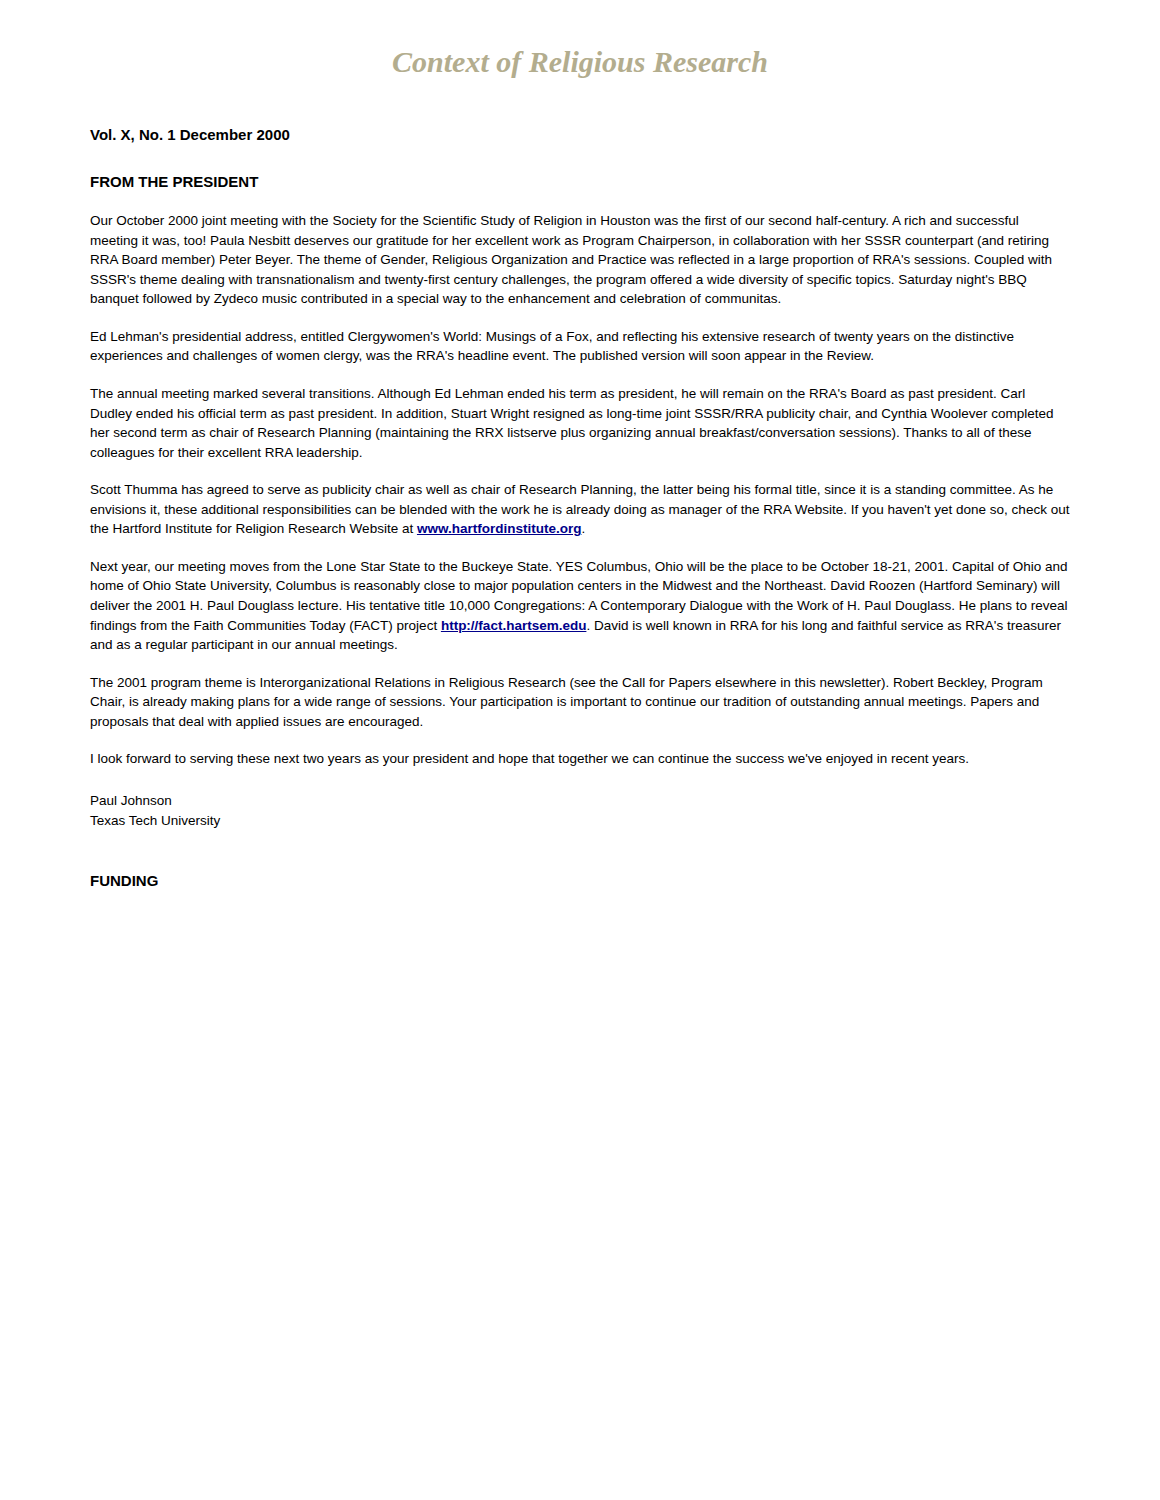Context of Religious Research
Vol. X, No. 1 December 2000
FROM THE PRESIDENT
Our October 2000 joint meeting with the Society for the Scientific Study of Religion in Houston was the first of our second half-century. A rich and successful meeting it was, too! Paula Nesbitt deserves our gratitude for her excellent work as Program Chairperson, in collaboration with her SSSR counterpart (and retiring RRA Board member) Peter Beyer. The theme of Gender, Religious Organization and Practice was reflected in a large proportion of RRA's sessions. Coupled with SSSR's theme dealing with transnationalism and twenty-first century challenges, the program offered a wide diversity of specific topics. Saturday night's BBQ banquet followed by Zydeco music contributed in a special way to the enhancement and celebration of communitas.
Ed Lehman's presidential address, entitled Clergywomen's World: Musings of a Fox, and reflecting his extensive research of twenty years on the distinctive experiences and challenges of women clergy, was the RRA's headline event. The published version will soon appear in the Review.
The annual meeting marked several transitions. Although Ed Lehman ended his term as president, he will remain on the RRA's Board as past president. Carl Dudley ended his official term as past president. In addition, Stuart Wright resigned as long-time joint SSSR/RRA publicity chair, and Cynthia Woolever completed her second term as chair of Research Planning (maintaining the RRX listserve plus organizing annual breakfast/conversation sessions). Thanks to all of these colleagues for their excellent RRA leadership.
Scott Thumma has agreed to serve as publicity chair as well as chair of Research Planning, the latter being his formal title, since it is a standing committee. As he envisions it, these additional responsibilities can be blended with the work he is already doing as manager of the RRA Website. If you haven't yet done so, check out the Hartford Institute for Religion Research Website at www.hartfordinstitute.org.
Next year, our meeting moves from the Lone Star State to the Buckeye State. YES Columbus, Ohio will be the place to be October 18-21, 2001. Capital of Ohio and home of Ohio State University, Columbus is reasonably close to major population centers in the Midwest and the Northeast. David Roozen (Hartford Seminary) will deliver the 2001 H. Paul Douglass lecture. His tentative title 10,000 Congregations: A Contemporary Dialogue with the Work of H. Paul Douglass. He plans to reveal findings from the Faith Communities Today (FACT) project http://fact.hartsem.edu. David is well known in RRA for his long and faithful service as RRA's treasurer and as a regular participant in our annual meetings.
The 2001 program theme is Interorganizational Relations in Religious Research (see the Call for Papers elsewhere in this newsletter). Robert Beckley, Program Chair, is already making plans for a wide range of sessions. Your participation is important to continue our tradition of outstanding annual meetings. Papers and proposals that deal with applied issues are encouraged.
I look forward to serving these next two years as your president and hope that together we can continue the success we've enjoyed in recent years.
Paul Johnson Texas Tech University
FUNDING